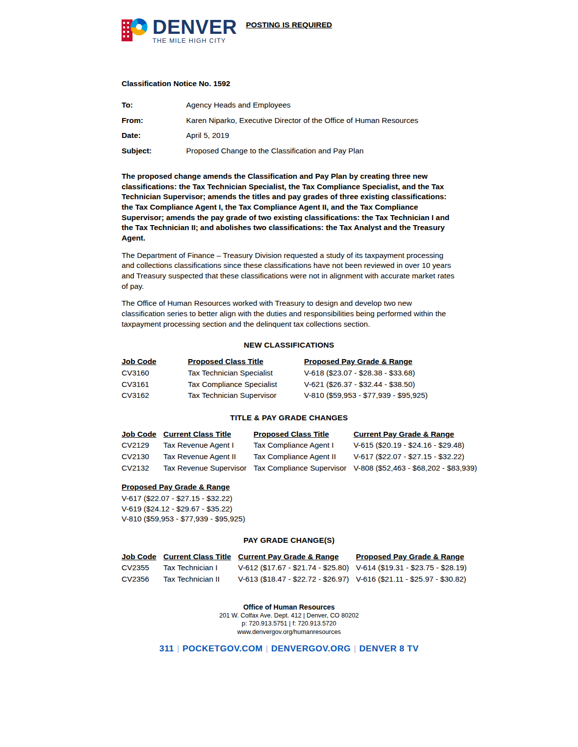DENVER
THE MILE HIGH CITY
POSTING IS REQUIRED
Classification Notice No. 1592
| To: | Agency Heads and Employees |
| From: | Karen Niparko, Executive Director of the Office of Human Resources |
| Date: | April 5, 2019 |
| Subject: | Proposed Change to the Classification and Pay Plan |
The proposed change amends the Classification and Pay Plan by creating three new classifications: the Tax Technician Specialist, the Tax Compliance Specialist, and the Tax Technician Supervisor; amends the titles and pay grades of three existing classifications: the Tax Compliance Agent I, the Tax Compliance Agent II, and the Tax Compliance Supervisor; amends the pay grade of two existing classifications: the Tax Technician I and the Tax Technician II; and abolishes two classifications: the Tax Analyst and the Treasury Agent.
The Department of Finance – Treasury Division requested a study of its taxpayment processing and collections classifications since these classifications have not been reviewed in over 10 years and Treasury suspected that these classifications were not in alignment with accurate market rates of pay.
The Office of Human Resources worked with Treasury to design and develop two new classification series to better align with the duties and responsibilities being performed within the taxpayment processing section and the delinquent tax collections section.
NEW CLASSIFICATIONS
| Job Code | Proposed Class Title | Proposed Pay Grade & Range |
| --- | --- | --- |
| CV3160 | Tax Technician Specialist | V-618 ($23.07 - $28.38 - $33.68) |
| CV3161 | Tax Compliance Specialist | V-621 ($26.37 - $32.44 - $38.50) |
| CV3162 | Tax Technician Supervisor | V-810 ($59,953 - $77,939 - $95,925) |
TITLE & PAY GRADE CHANGES
| Job Code | Current Class Title | Proposed Class Title | Current Pay Grade & Range |
| --- | --- | --- | --- |
| CV2129 | Tax Revenue Agent I | Tax Compliance Agent I | V-615 ($20.19 - $24.16 - $29.48) |
| CV2130 | Tax Revenue Agent II | Tax Compliance Agent II | V-617 ($22.07 - $27.15 - $32.22) |
| CV2132 | Tax Revenue Supervisor | Tax Compliance Supervisor | V-808 ($52,463 - $68,202 - $83,939) |
Proposed Pay Grade & Range
V-617 ($22.07 - $27.15 - $32.22)
V-619 ($24.12 - $29.67 - $35.22)
V-810 ($59,953 - $77,939 - $95,925)
PAY GRADE CHANGE(S)
| Job Code | Current Class Title | Current Pay Grade & Range | Proposed Pay Grade & Range |
| --- | --- | --- | --- |
| CV2355 | Tax Technician I | V-612 ($17.67 - $21.74 - $25.80) | V-614 ($19.31 - $23.75 - $28.19) |
| CV2356 | Tax Technician II | V-613 ($18.47 - $22.72 - $26.97) | V-616 ($21.11 - $25.97 - $30.82) |
Office of Human Resources
201 W. Colfax Ave. Dept. 412 | Denver, CO 80202
p: 720.913.5751 | f: 720.913.5720
www.denvergov.org/humanresources
311|POCKETGOV.COM|DENVERGOV.ORG|DENVER 8 TV